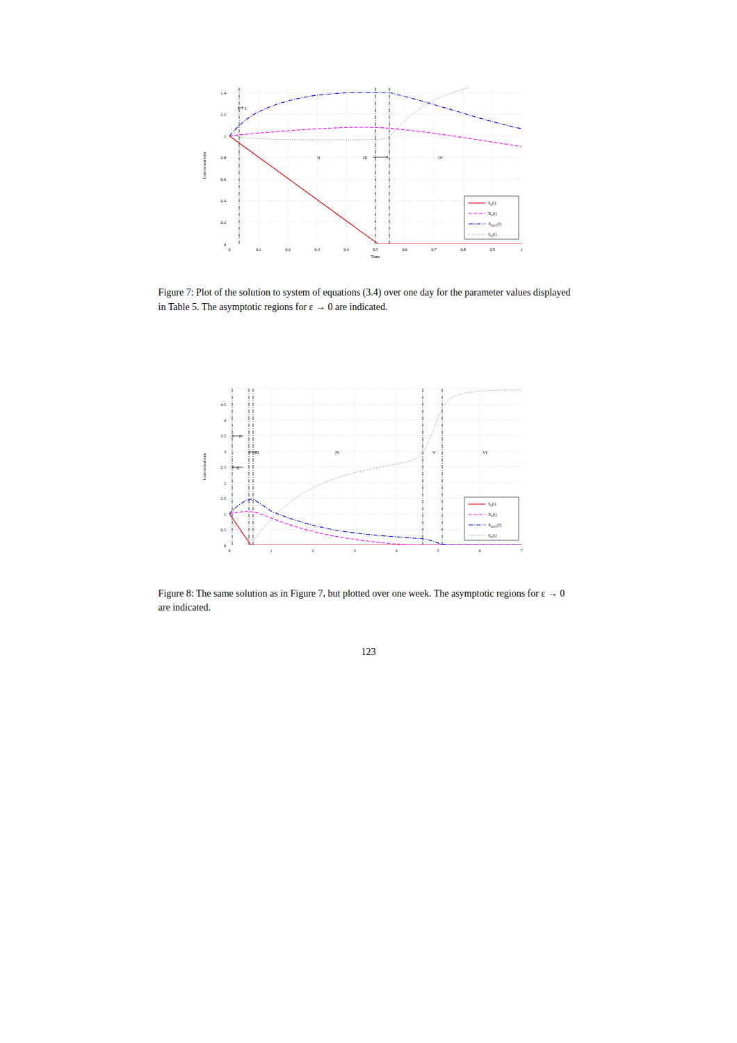0 0.2 0.4 0.6 0.8 1 1.2 1.4 0 0.1 0.2 0.3 0.4 0.5 0.6 0.7 0.8 0.9 1 Time Concentrations I II III IV SS(t) XS(t) XBHT(t) SO(t)
Figure 7: Plot of the solution to system of equations (3.4) over one day for the parameter values displayed in Table 5. The asymptotic regions for ε → 0 are indicated.
0 0.5 1 1.5 2 2.5 3 3.5 4 4.5 0 1 2 3 4 5 6 7 Concentrations I II III IV V VI SS(t) XS(t) XBHT(t) SO(t)
Figure 8: The same solution as in Figure 7, but plotted over one week. The asymptotic regions for ε → 0 are indicated.
123